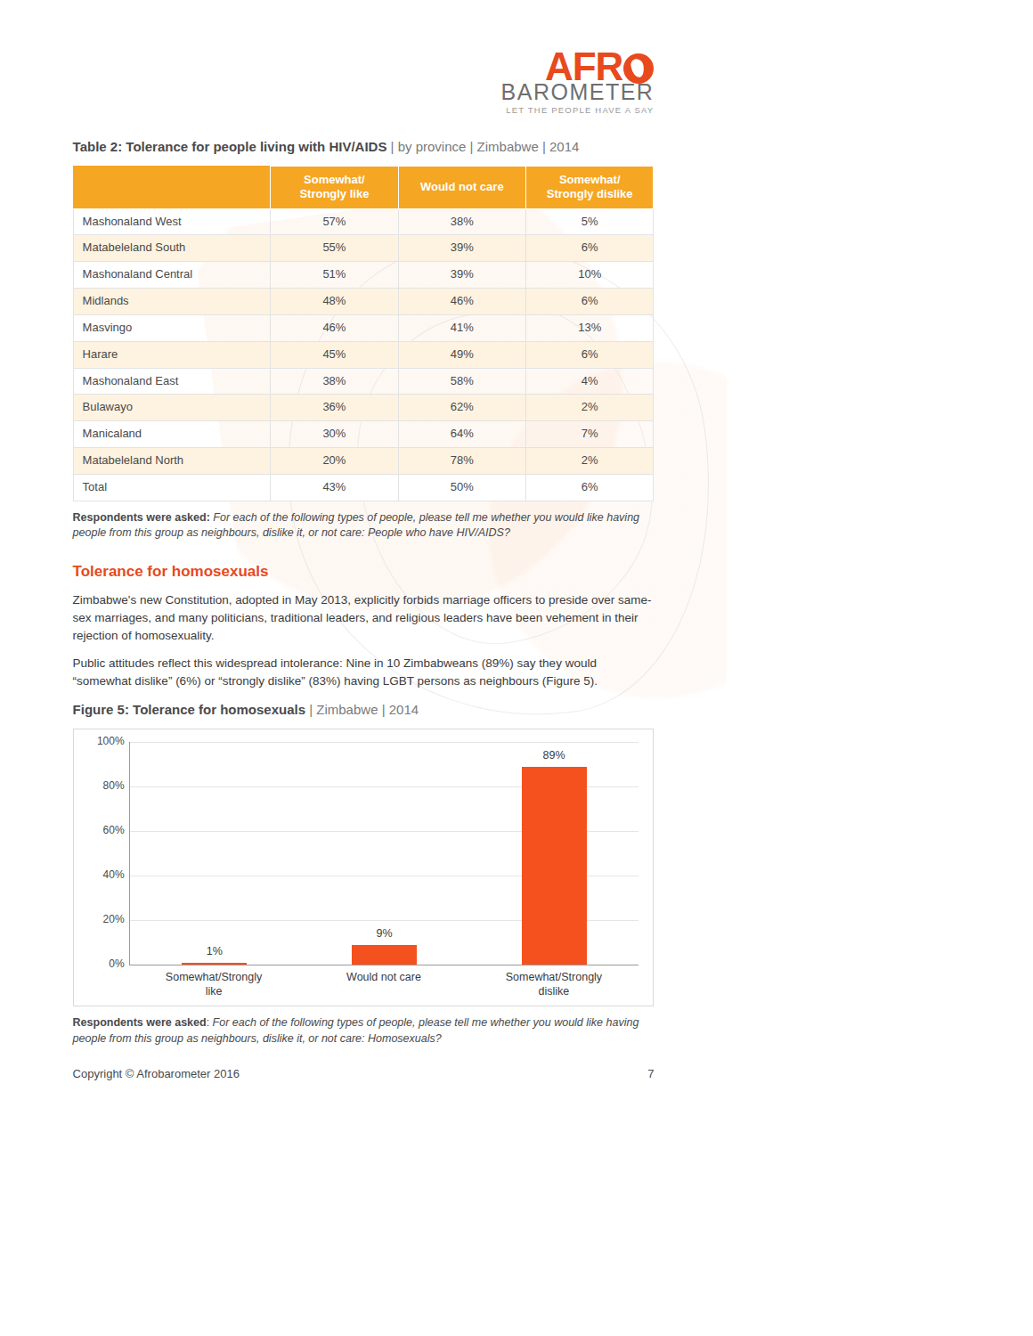AFR BAROMETER LET THE PEOPLE HAVE A SAY
Table 2: Tolerance for people living with HIV/AIDS | by province | Zimbabwe | 2014
| | Somewhat/ Strongly like | Would not care | Somewhat/ Strongly dislike |
| --- | --- | --- | --- |
| Mashonaland West | 57% | 38% | 5% |
| Matabeleland South | 55% | 39% | 6% |
| Mashonaland Central | 51% | 39% | 10% |
| Midlands | 48% | 46% | 6% |
| Masvingo | 46% | 41% | 13% |
| Harare | 45% | 49% | 6% |
| Mashonaland East | 38% | 58% | 4% |
| Bulawayo | 36% | 62% | 2% |
| Manicaland | 30% | 64% | 7% |
| Matabeleland North | 20% | 78% | 2% |
| Total | 43% | 50% | 6% |
Respondents were asked: For each of the following types of people, please tell me whether you would like having people from this group as neighbours, dislike it, or not care: People who have HIV/AIDS?
Tolerance for homosexuals
Zimbabwe's new Constitution, adopted in May 2013, explicitly forbids marriage officers to preside over same-sex marriages, and many politicians, traditional leaders, and religious leaders have been vehement in their rejection of homosexuality.
Public attitudes reflect this widespread intolerance: Nine in 10 Zimbabweans (89%) say they would “somewhat dislike” (6%) or “strongly dislike” (83%) having LGBT persons as neighbours (Figure 5).
Figure 5: Tolerance for homosexuals | Zimbabwe | 2014
100%
80%
60%
40%
20%
0%
1%
9%
89%
Somewhat/Strongly like
Would not care
Somewhat/Strongly dislike
Respondents were asked: For each of the following types of people, please tell me whether you would like having people from this group as neighbours, dislike it, or not care: Homosexuals?
Copyright © Afrobarometer 2016
7